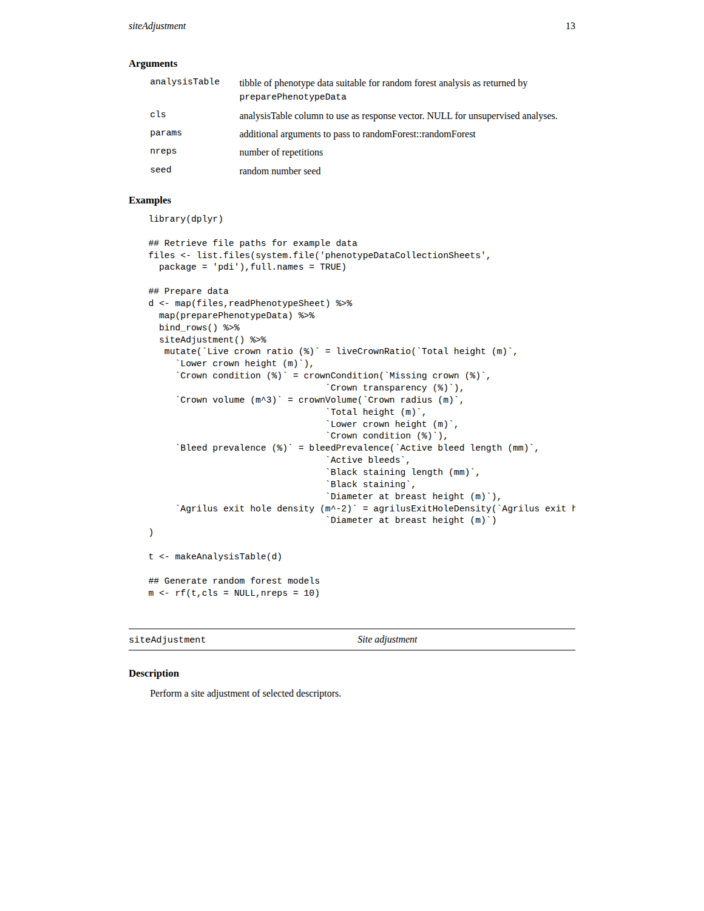siteAdjustment 13
Arguments
analysisTable
tibble of phenotype data suitable for random forest analysis as returned by preparePhenotypeData
cls
analysisTable column to use as response vector. NULL for unsupervised analyses.
params
additional arguments to pass to randomForest::randomForest
nreps
number of repetitions
seed
random number seed
Examples
library(dplyr)

## Retrieve file paths for example data
files <- list.files(system.file('phenotypeDataCollectionSheets',
  package = 'pdi'),full.names = TRUE)

## Prepare data
d <- map(files,readPhenotypeSheet) %>%
  map(preparePhenotypeData) %>%
  bind_rows() %>%
  siteAdjustment() %>%
   mutate(`Live crown ratio (%)` = liveCrownRatio(`Total height (m)`,
     `Lower crown height (m)`),
     `Crown condition (%)` = crownCondition(`Missing crown (%)`,
                                 `Crown transparency (%)`),
     `Crown volume (m^3)` = crownVolume(`Crown radius (m)`,
                                 `Total height (m)`,
                                 `Lower crown height (m)`,
                                 `Crown condition (%)`),
     `Bleed prevalence (%)` = bleedPrevalence(`Active bleed length (mm)`,
                                 `Active bleeds`,
                                 `Black staining length (mm)`,
                                 `Black staining`,
                                 `Diameter at breast height (m)`),
     `Agrilus exit hole density (m^-2)` = agrilusExitHoleDensity(`Agrilus exit holes`,
                                 `Diameter at breast height (m)`)
)

t <- makeAnalysisTable(d)

## Generate random forest models
m <- rf(t,cls = NULL,nreps = 10)
siteAdjustment Site adjustment
Description
Perform a site adjustment of selected descriptors.